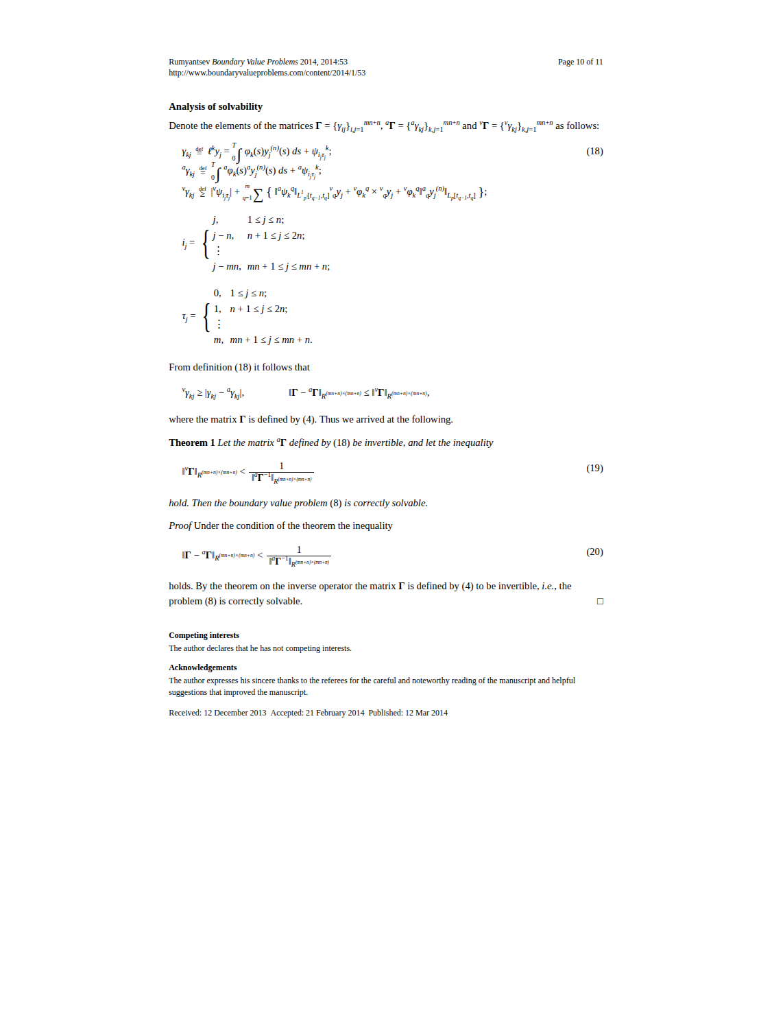Rumyantsev Boundary Value Problems 2014, 2014:53
http://www.boundaryvalueproblems.com/content/2014/1/53
Page 10 of 11
Analysis of solvability
Denote the elements of the matrices Γ = {γij}i,j=1mn+n, aΓ = {aγkj}k,j=1mn+n and vΓ = {vγkj}k,j=1mn+n as follows:
(18)
γkj def= ℓkyj = T 0∫ φk(s)yj(n)(s) ds + ψijτjk;
aγkj def= T 0∫ aφk(s)ayj(n)(s) ds + aψijτjk;
vγkj def≥ |vψijτj| + mq=1∑ { ‖aψkq‖L1p′[tq−1,tq]vqyj + vφkq × vqyj + vφkq‖aqyj(n)‖Lp[tq−1,tq] };
ij = {
| j , | 1 ≤ j ≤ n ; |
| j − n , | n + 1 ≤ j ≤ 2 n ; |
| ⋮ | |
| j − mn , | mn + 1 ≤ j ≤ mn + n ; |
τj = {
| 0, | 1 ≤ j ≤ n ; |
| 1, | n + 1 ≤ j ≤ 2 n ; |
| ⋮ | |
| m , | mn + 1 ≤ j ≤ mn + n . |
From definition (18) it follows that
vγkj ≥ |γkj − aγkj|, ‖Γ − aΓ‖R(mn+n)×(mn+n) ≤ ‖vΓ‖R(mn+n)×(mn+n),
where the matrix Γ is defined by (4). Thus we arrived at the following.
Theorem 1 Let the matrix aΓ defined by (18) be invertible, and let the inequality
(19)
‖vΓ‖R(mn+n)×(mn+n) < 1 ‖aΓ−1‖R(mn+n)×(mn+n)
hold. Then the boundary value problem (8) is correctly solvable.
Proof Under the condition of the theorem the inequality
(20)
‖Γ − aΓ‖R(mn+n)×(mn+n) < 1 ‖aΓ−1‖R(mn+n)×(mn+n)
holds. By the theorem on the inverse operator the matrix Γ is defined by (4) to be invertible, i.e., the problem (8) is correctly solvable. □
Competing interests
The author declares that he has not competing interests.
Acknowledgements
The author expresses his sincere thanks to the referees for the careful and noteworthy reading of the manuscript and helpful suggestions that improved the manuscript.
Received: 12 December 2013 Accepted: 21 February 2014 Published: 12 Mar 2014